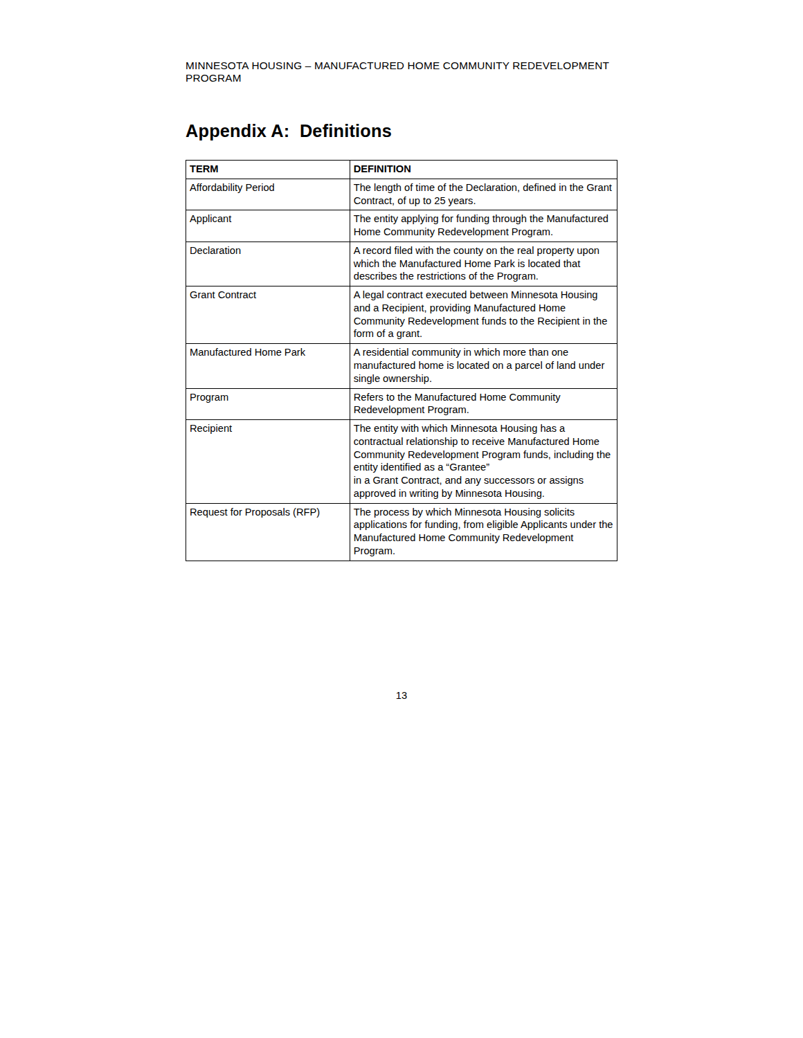MINNESOTA HOUSING – MANUFACTURED HOME COMMUNITY REDEVELOPMENT PROGRAM
Appendix A: Definitions
| TERM | DEFINITION |
| --- | --- |
| Affordability Period | The length of time of the Declaration, defined in the Grant Contract, of up to 25 years. |
| Applicant | The entity applying for funding through the Manufactured Home Community Redevelopment Program. |
| Declaration | A record filed with the county on the real property upon which the Manufactured Home Park is located that describes the restrictions of the Program. |
| Grant Contract | A legal contract executed between Minnesota Housing and a Recipient, providing Manufactured Home Community Redevelopment funds to the Recipient in the form of a grant. |
| Manufactured Home Park | A residential community in which more than one manufactured home is located on a parcel of land under single ownership. |
| Program | Refers to the Manufactured Home Community Redevelopment Program. |
| Recipient | The entity with which Minnesota Housing has a contractual relationship to receive Manufactured Home Community Redevelopment Program funds, including the entity identified as a “Grantee” in a Grant Contract, and any successors or assigns approved in writing by Minnesota Housing. |
| Request for Proposals (RFP) | The process by which Minnesota Housing solicits applications for funding, from eligible Applicants under the Manufactured Home Community Redevelopment Program. |
13